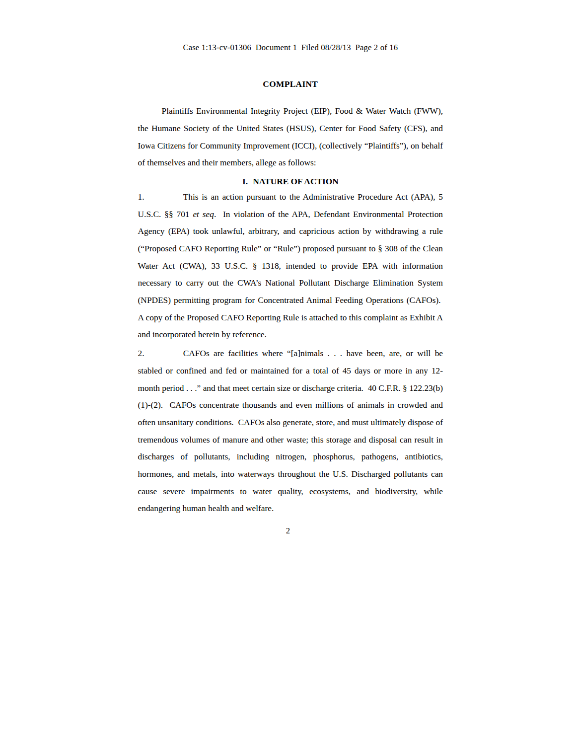Case 1:13-cv-01306 Document 1 Filed 08/28/13 Page 2 of 16
COMPLAINT
Plaintiffs Environmental Integrity Project (EIP), Food & Water Watch (FWW), the Humane Society of the United States (HSUS), Center for Food Safety (CFS), and Iowa Citizens for Community Improvement (ICCI), (collectively “Plaintiffs”), on behalf of themselves and their members, allege as follows:
I. NATURE OF ACTION
1. This is an action pursuant to the Administrative Procedure Act (APA), 5 U.S.C. §§ 701 et seq. In violation of the APA, Defendant Environmental Protection Agency (EPA) took unlawful, arbitrary, and capricious action by withdrawing a rule (“Proposed CAFO Reporting Rule” or “Rule”) proposed pursuant to § 308 of the Clean Water Act (CWA), 33 U.S.C. § 1318, intended to provide EPA with information necessary to carry out the CWA’s National Pollutant Discharge Elimination System (NPDES) permitting program for Concentrated Animal Feeding Operations (CAFOs). A copy of the Proposed CAFO Reporting Rule is attached to this complaint as Exhibit A and incorporated herein by reference.
2. CAFOs are facilities where “[a]nimals . . . have been, are, or will be stabled or confined and fed or maintained for a total of 45 days or more in any 12-month period . . .” and that meet certain size or discharge criteria. 40 C.F.R. § 122.23(b)(1)-(2). CAFOs concentrate thousands and even millions of animals in crowded and often unsanitary conditions. CAFOs also generate, store, and must ultimately dispose of tremendous volumes of manure and other waste; this storage and disposal can result in discharges of pollutants, including nitrogen, phosphorus, pathogens, antibiotics, hormones, and metals, into waterways throughout the U.S. Discharged pollutants can cause severe impairments to water quality, ecosystems, and biodiversity, while endangering human health and welfare.
2